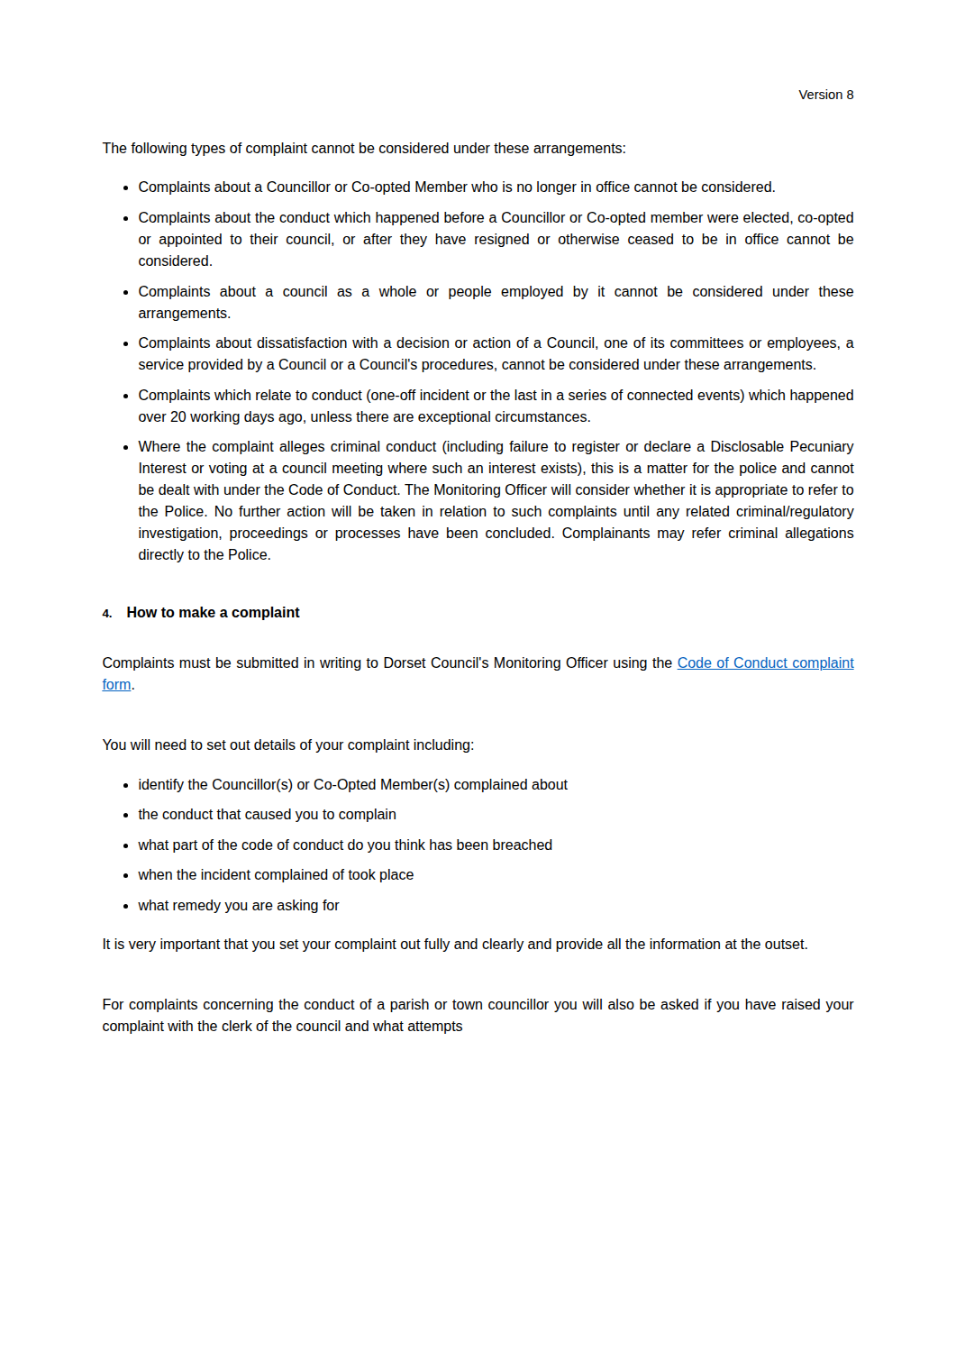Version 8
The following types of complaint cannot be considered under these arrangements:
Complaints about a Councillor or Co-opted Member who is no longer in office cannot be considered.
Complaints about the conduct which happened before a Councillor or Co-opted member were elected, co-opted or appointed to their council, or after they have resigned or otherwise ceased to be in office cannot be considered.
Complaints about a council as a whole or people employed by it cannot be considered under these arrangements.
Complaints about dissatisfaction with a decision or action of a Council, one of its committees or employees, a service provided by a Council or a Council's procedures, cannot be considered under these arrangements.
Complaints which relate to conduct (one-off incident or the last in a series of connected events) which happened over 20 working days ago, unless there are exceptional circumstances.
Where the complaint alleges criminal conduct (including failure to register or declare a Disclosable Pecuniary Interest or voting at a council meeting where such an interest exists), this is a matter for the police and cannot be dealt with under the Code of Conduct. The Monitoring Officer will consider whether it is appropriate to refer to the Police. No further action will be taken in relation to such complaints until any related criminal/regulatory investigation, proceedings or processes have been concluded. Complainants may refer criminal allegations directly to the Police.
4. How to make a complaint
Complaints must be submitted in writing to Dorset Council's Monitoring Officer using the Code of Conduct complaint form.
You will need to set out details of your complaint including:
identify the Councillor(s) or Co-Opted Member(s) complained about
the conduct that caused you to complain
what part of the code of conduct do you think has been breached
when the incident complained of took place
what remedy you are asking for
It is very important that you set your complaint out fully and clearly and provide all the information at the outset.
For complaints concerning the conduct of a parish or town councillor you will also be asked if you have raised your complaint with the clerk of the council and what attempts